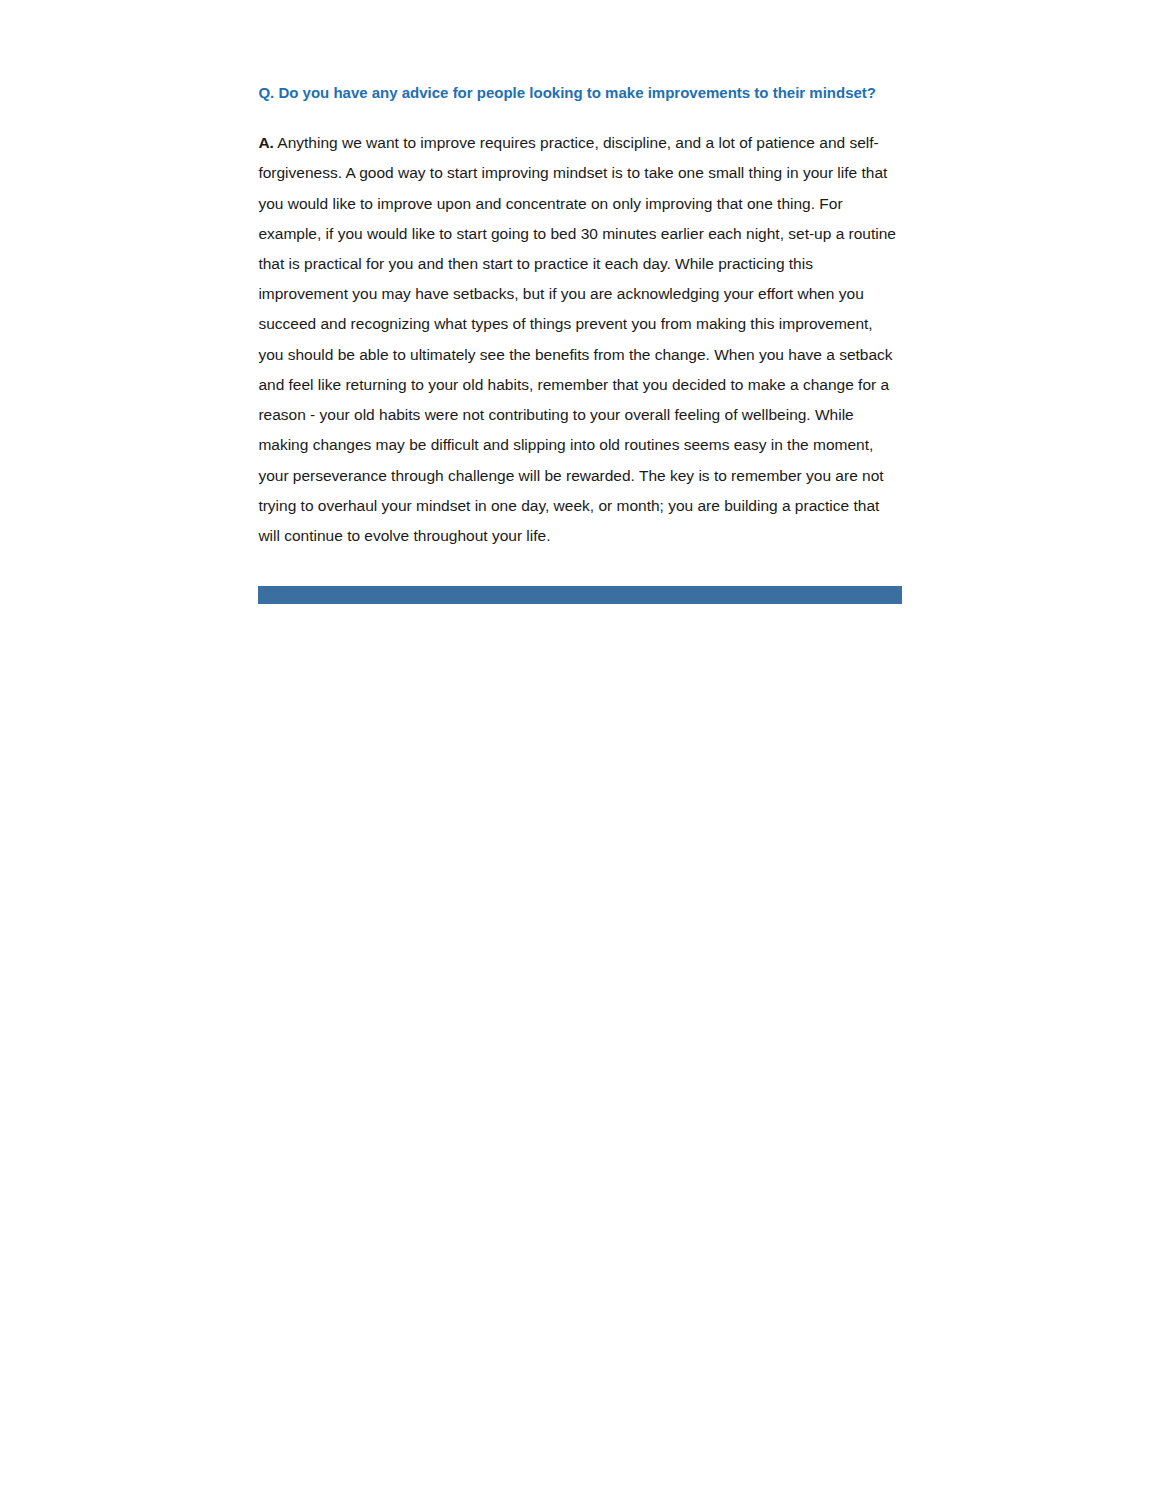Q. Do you have any advice for people looking to make improvements to their mindset?
A. Anything we want to improve requires practice, discipline, and a lot of patience and self-forgiveness. A good way to start improving mindset is to take one small thing in your life that you would like to improve upon and concentrate on only improving that one thing. For example, if you would like to start going to bed 30 minutes earlier each night, set-up a routine that is practical for you and then start to practice it each day. While practicing this improvement you may have setbacks, but if you are acknowledging your effort when you succeed and recognizing what types of things prevent you from making this improvement, you should be able to ultimately see the benefits from the change. When you have a setback and feel like returning to your old habits, remember that you decided to make a change for a reason - your old habits were not contributing to your overall feeling of wellbeing. While making changes may be difficult and slipping into old routines seems easy in the moment, your perseverance through challenge will be rewarded. The key is to remember you are not trying to overhaul your mindset in one day, week, or month; you are building a practice that will continue to evolve throughout your life.